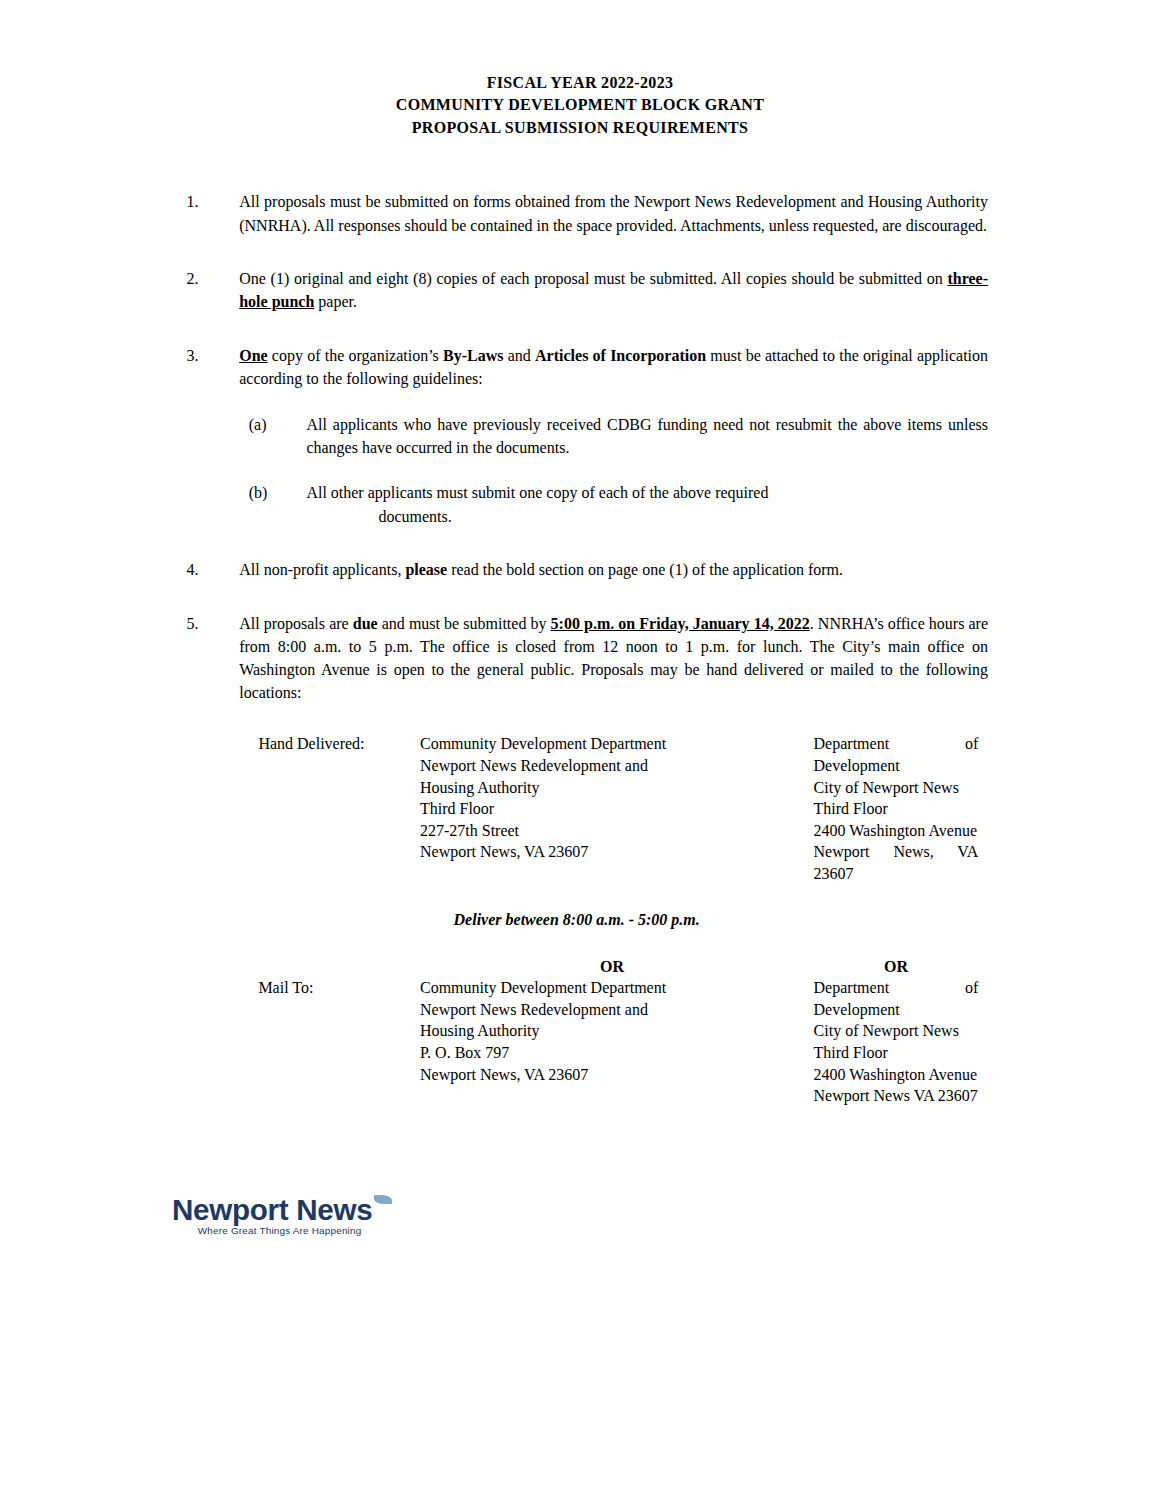FISCAL YEAR 2022-2023
COMMUNITY DEVELOPMENT BLOCK GRANT
PROPOSAL SUBMISSION REQUIREMENTS
All proposals must be submitted on forms obtained from the Newport News Redevelopment and Housing Authority (NNRHA). All responses should be contained in the space provided. Attachments, unless requested, are discouraged.
One (1) original and eight (8) copies of each proposal must be submitted. All copies should be submitted on three-hole punch paper.
One copy of the organization’s By-Laws and Articles of Incorporation must be attached to the original application according to the following guidelines:
All applicants who have previously received CDBG funding need not resubmit the above items unless changes have occurred in the documents.
All other applicants must submit one copy of each of the above required
documents.
All non-profit applicants, please read the bold section on page one (1) of the application form.
All proposals are due and must be submitted by 5:00 p.m. on Friday, January 14, 2022. NNRHA’s office hours are from 8:00 a.m. to 5 p.m. The office is closed from 12 noon to 1 p.m. for lunch. The City’s main office on Washington Avenue is open to the general public. Proposals may be hand delivered or mailed to the following locations:
| Hand Delivered: | Community Development Department Newport News Redevelopment and Housing Authority Third Floor 227-27th Street Newport News, VA 23607 | Department of Development City of Newport News Third Floor 2400 Washington Avenue Newport News, VA 23607 |
Deliver between 8:00 a.m. - 5:00 p.m.
| | OR | OR |
| Mail To: | Community Development Department Newport News Redevelopment and Housing Authority P. O. Box 797 Newport News, VA 23607 | Department of Development City of Newport News Third Floor 2400 Washington Avenue Newport News VA 23607 |
Newport News
Where Great Things Are Happening